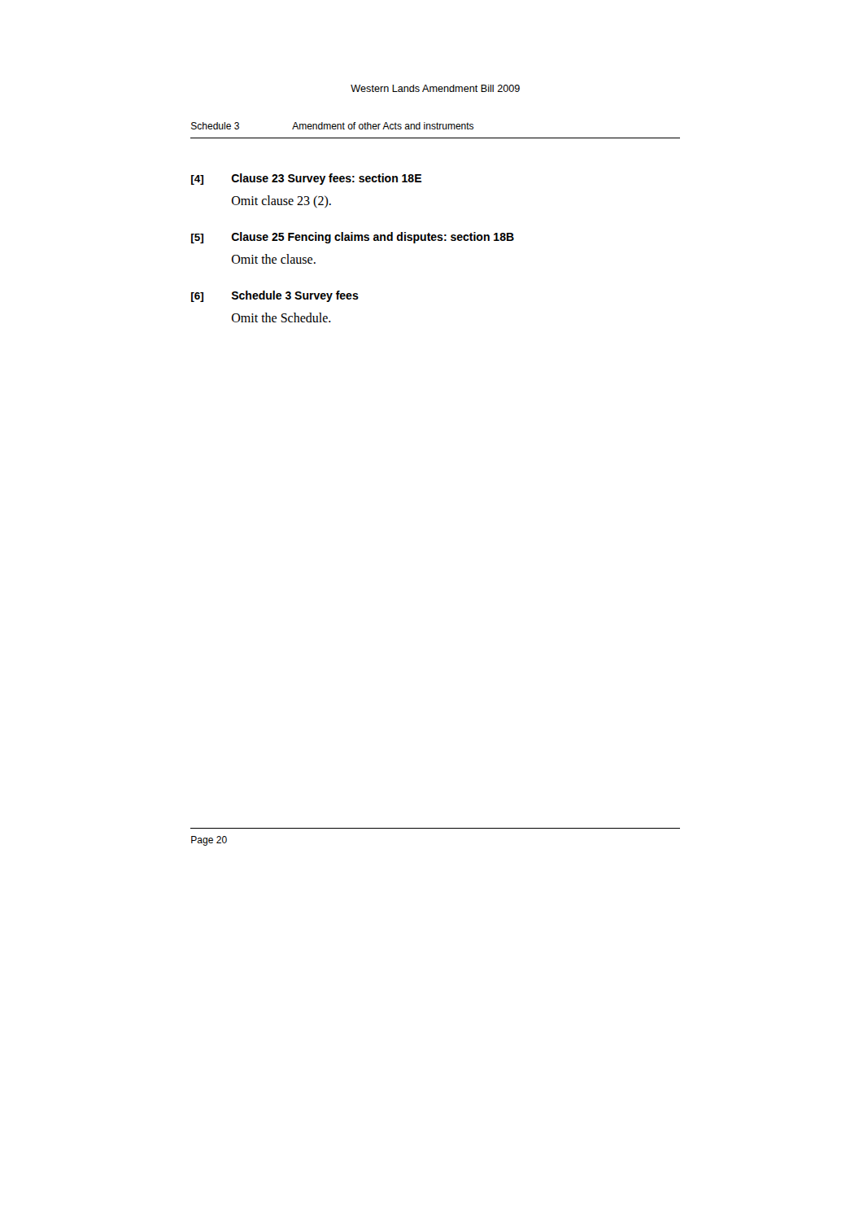Western Lands Amendment Bill 2009
Schedule 3
Amendment of other Acts and instruments
[4]
Clause 23 Survey fees: section 18E
Omit clause 23 (2).
[5]
Clause 25 Fencing claims and disputes: section 18B
Omit the clause.
[6]
Schedule 3 Survey fees
Omit the Schedule.
Page 20